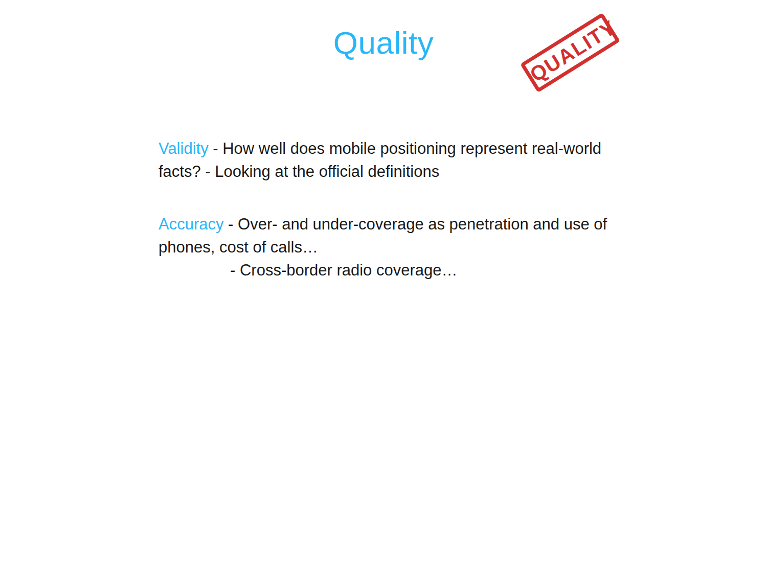QUALITY
Quality
Validity - How well does mobile positioning represent real-world facts? - Looking at the official definitions
Accuracy - Over- and under-coverage as penetration and use of phones, cost of calls… - Cross-border radio coverage…